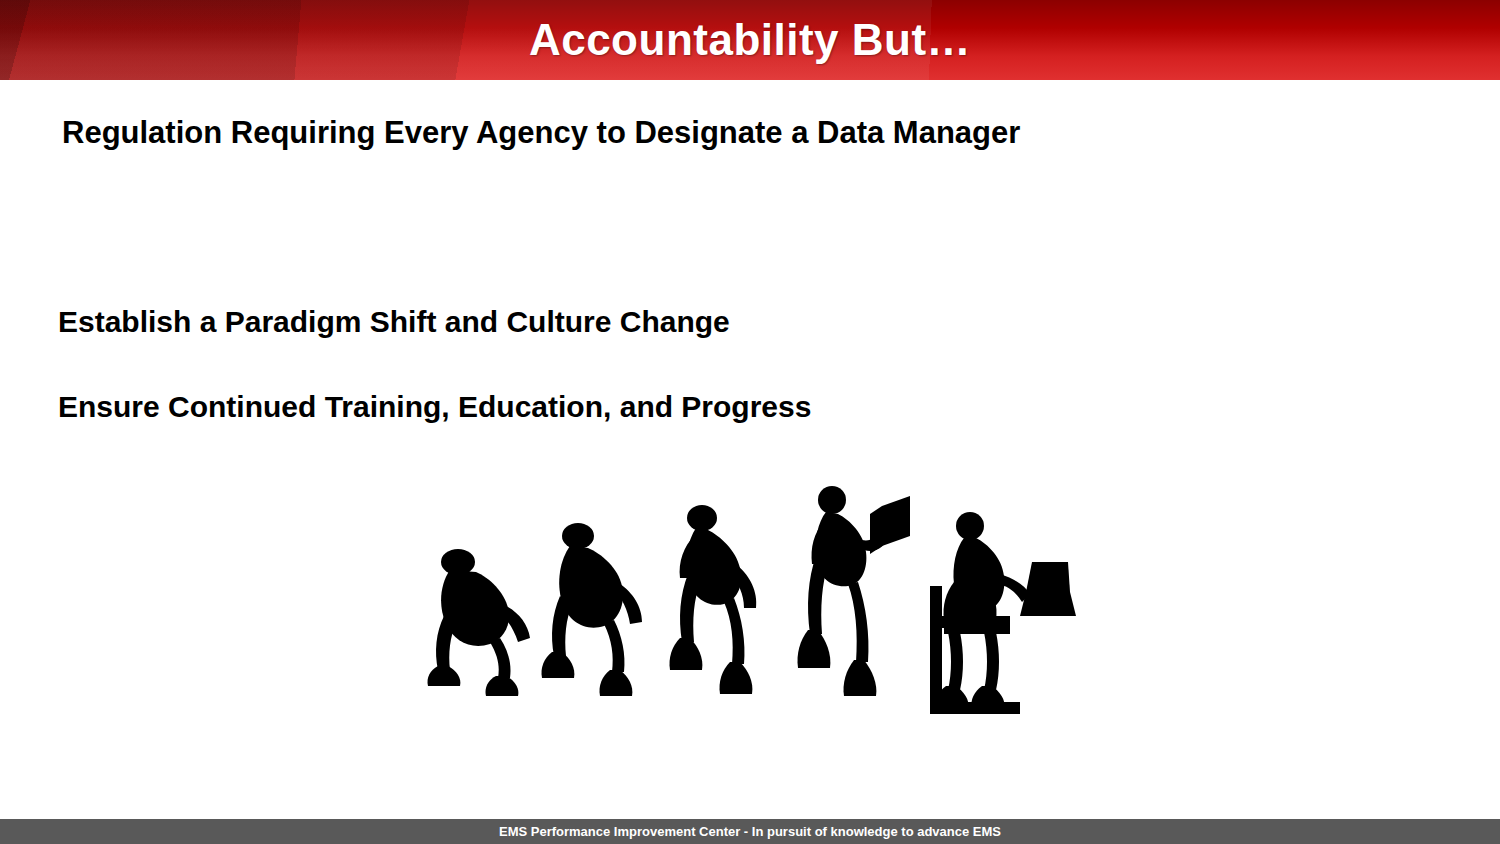Accountability But…
Regulation Requiring Every Agency to Designate a Data Manager
Establish a Paradigm Shift and Culture Change
Ensure Continued Training, Education, and Progress
EMS Performance Improvement Center - In pursuit of knowledge to advance EMS